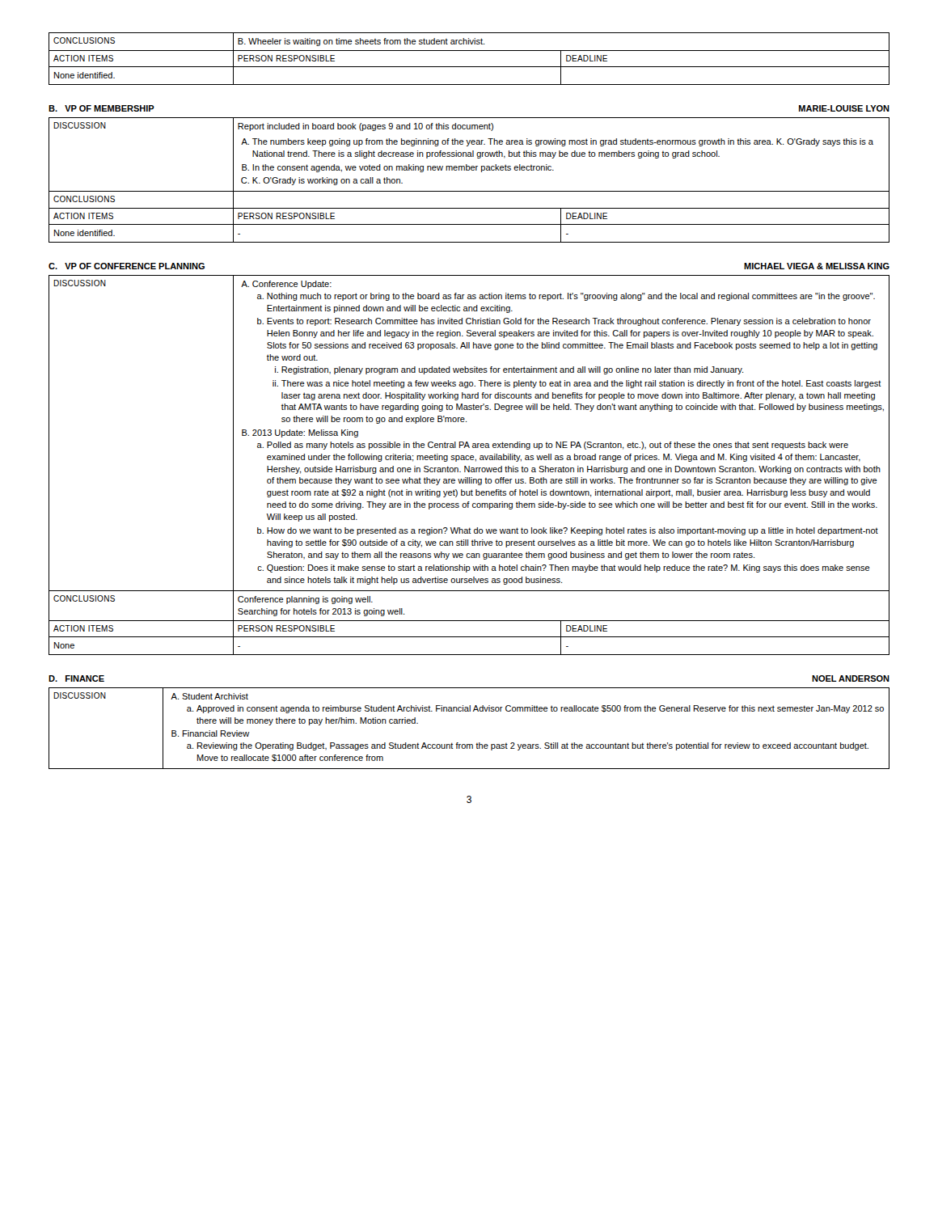| Conclusions | B. Wheeler is waiting on time sheets from the student archivist. |
| Action Items | Person Responsible | Deadline |
| None identified. | | |
B. VP OF MEMBERSHIP MARIE-LOUISE LYON
| Discussion | Report included in board book (pages 9 and 10 of this document) The numbers keep going up from the beginning of the year. The area is growing most in grad students-enormous growth in this area. K. O'Grady says this is a National trend. There is a slight decrease in professional growth, but this may be due to members going to grad school. In the consent agenda, we voted on making new member packets electronic. K. O'Grady is working on a call a thon. |
| Conclusions | |
| Action Items | Person Responsible | Deadline |
| None identified. | - | - |
C. VP OF CONFERENCE PLANNING MICHAEL VIEGA & MELISSA KING
| Discussion | Conference Update: Nothing much to report or bring to the board as far as action items to report. It's "grooving along" and the local and regional committees are "in the groove". Entertainment is pinned down and will be eclectic and exciting. Events to report: Research Committee has invited Christian Gold for the Research Track throughout conference. Plenary session is a celebration to honor Helen Bonny and her life and legacy in the region. Several speakers are invited for this. Call for papers is over-Invited roughly 10 people by MAR to speak. Slots for 50 sessions and received 63 proposals. All have gone to the blind committee. The Email blasts and Facebook posts seemed to help a lot in getting the word out. Registration, plenary program and updated websites for entertainment and all will go online no later than mid January. There was a nice hotel meeting a few weeks ago. There is plenty to eat in area and the light rail station is directly in front of the hotel. East coasts largest laser tag arena next door. Hospitality working hard for discounts and benefits for people to move down into Baltimore. After plenary, a town hall meeting that AMTA wants to have regarding going to Master's. Degree will be held. They don't want anything to coincide with that. Followed by business meetings, so there will be room to go and explore B'more. 2013 Update: Melissa King Polled as many hotels as possible in the Central PA area extending up to NE PA (Scranton, etc.), out of these the ones that sent requests back were examined under the following criteria; meeting space, availability, as well as a broad range of prices. M. Viega and M. King visited 4 of them: Lancaster, Hershey, outside Harrisburg and one in Scranton. Narrowed this to a Sheraton in Harrisburg and one in Downtown Scranton. Working on contracts with both of them because they want to see what they are willing to offer us. Both are still in works. The frontrunner so far is Scranton because they are willing to give guest room rate at $92 a night (not in writing yet) but benefits of hotel is downtown, international airport, mall, busier area. Harrisburg less busy and would need to do some driving. They are in the process of comparing them side-by-side to see which one will be better and best fit for our event. Still in the works. Will keep us all posted. How do we want to be presented as a region? What do we want to look like? Keeping hotel rates is also important-moving up a little in hotel department-not having to settle for $90 outside of a city, we can still thrive to present ourselves as a little bit more. We can go to hotels like Hilton Scranton/Harrisburg Sheraton, and say to them all the reasons why we can guarantee them good business and get them to lower the room rates. Question: Does it make sense to start a relationship with a hotel chain? Then maybe that would help reduce the rate? M. King says this does make sense and since hotels talk it might help us advertise ourselves as good business. |
| Conclusions | Conference planning is going well. Searching for hotels for 2013 is going well. |
| Action Items | Person Responsible | Deadline |
| None | - | - |
D. FINANCE NOEL ANDERSON
| Discussion | Student Archivist Approved in consent agenda to reimburse Student Archivist. Financial Advisor Committee to reallocate $500 from the General Reserve for this next semester Jan-May 2012 so there will be money there to pay her/him. Motion carried. Financial Review Reviewing the Operating Budget, Passages and Student Account from the past 2 years. Still at the accountant but there's potential for review to exceed accountant budget. Move to reallocate $1000 after conference from |
3